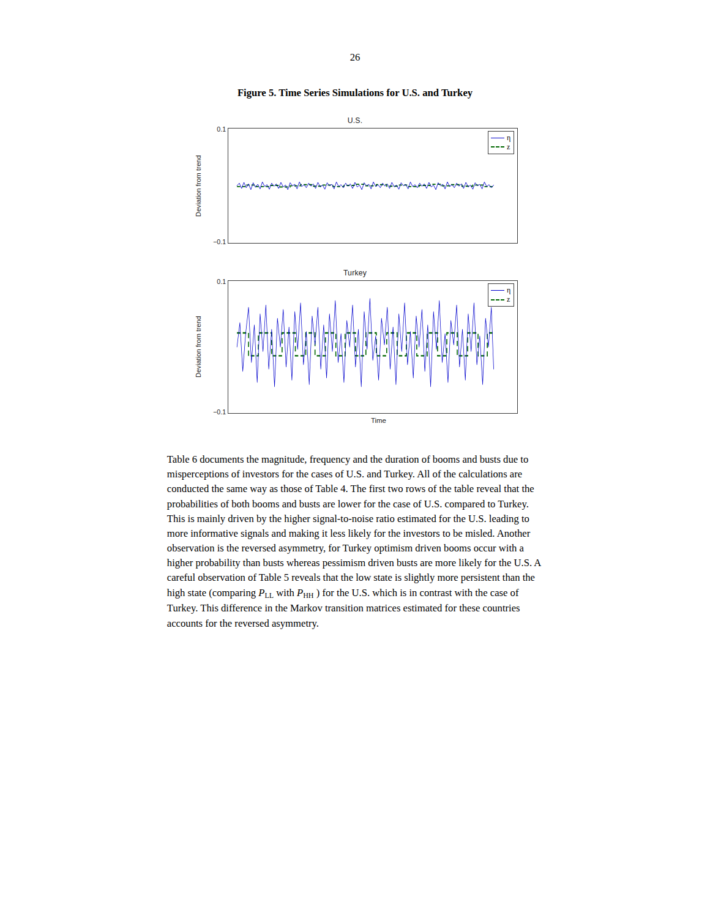26
Figure 5. Time Series Simulations for U.S. and Turkey
U.S.
Deviation from trend
0.1 −0.1
η
z
Turkey
Deviation from trend
0.1 −0.1
η
z
Time
Table 6 documents the magnitude, frequency and the duration of booms and busts due to misperceptions of investors for the cases of U.S. and Turkey. All of the calculations are conducted the same way as those of Table 4. The first two rows of the table reveal that the probabilities of both booms and busts are lower for the case of U.S. compared to Turkey. This is mainly driven by the higher signal-to-noise ratio estimated for the U.S. leading to more informative signals and making it less likely for the investors to be misled. Another observation is the reversed asymmetry, for Turkey optimism driven booms occur with a higher probability than busts whereas pessimism driven busts are more likely for the U.S. A careful observation of Table 5 reveals that the low state is slightly more persistent than the high state (comparing PLL with PHH ) for the U.S. which is in contrast with the case of Turkey. This difference in the Markov transition matrices estimated for these countries accounts for the reversed asymmetry.